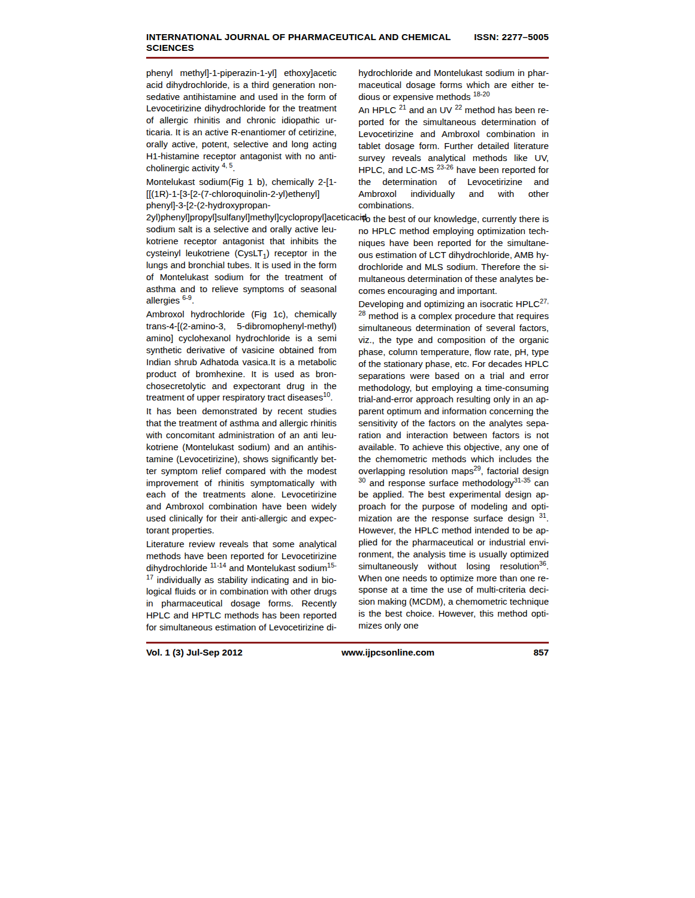INTERNATIONAL JOURNAL OF PHARMACEUTICAL AND CHEMICAL SCIENCES ISSN: 2277–5005
phenyl methyl]-1-piperazin-1-yl] ethoxy]acetic acid dihydrochloride, is a third generation non-sedative antihistamine and used in the form of Levocetirizine dihydrochloride for the treatment of allergic rhinitis and chronic idiopathic urticaria. It is an active R-enantiomer of cetirizine, orally active, potent, selective and long acting H1-histamine receptor antagonist with no anticholinergic activity 4, 5.
Montelukast sodium(Fig 1 b), chemically 2-[1-[[(1R)-1-[3-[2-(7-chloroquinolin-2-yl)ethenyl] phenyl]-3-[2-(2-hydroxypropan-2yl)phenyl]propyl]sulfanyl]methyl]cyclopropyl]aceticacid sodium salt is a selective and orally active leukotriene receptor antagonist that inhibits the cysteinyl leukotriene (CysLT1) receptor in the lungs and bronchial tubes. It is used in the form of Montelukast sodium for the treatment of asthma and to relieve symptoms of seasonal allergies 6-9.
Ambroxol hydrochloride (Fig 1c), chemically trans-4-[(2-amino-3, 5-dibromophenyl-methyl) amino] cyclohexanol hydrochloride is a semi synthetic derivative of vasicine obtained from Indian shrub Adhatoda vasica.It is a metabolic product of bromhexine. It is used as bronchosecretolytic and expectorant drug in the treatment of upper respiratory tract diseases10.
It has been demonstrated by recent studies that the treatment of asthma and allergic rhinitis with concomitant administration of an anti leukotriene (Montelukast sodium) and an antihistamine (Levocetirizine), shows significantly better symptom relief compared with the modest improvement of rhinitis symptomatically with each of the treatments alone. Levocetirizine and Ambroxol combination have been widely used clinically for their anti-allergic and expectorant properties.
Literature review reveals that some analytical methods have been reported for Levocetirizine dihydrochloride 11-14 and Montelukast sodium15-17 individually as stability indicating and in biological fluids or in combination with other drugs in pharmaceutical dosage forms. Recently HPLC and HPTLC methods has been reported for simultaneous estimation of Levocetirizine dihydrochloride and Montelukast sodium in pharmaceutical dosage forms which are either tedious or expensive methods 18-20
An HPLC 21 and an UV 22 method has been reported for the simultaneous determination of Levocetirizine and Ambroxol combination in tablet dosage form. Further detailed literature survey reveals analytical methods like UV, HPLC, and LC-MS 23-26 have been reported for the determination of Levocetirizine and Ambroxol individually and with other combinations.
To the best of our knowledge, currently there is no HPLC method employing optimization techniques have been reported for the simultaneous estimation of LCT dihydrochloride, AMB hydrochloride and MLS sodium. Therefore the simultaneous determination of these analytes becomes encouraging and important.
Developing and optimizing an isocratic HPLC27, 28 method is a complex procedure that requires simultaneous determination of several factors, viz., the type and composition of the organic phase, column temperature, flow rate, pH, type of the stationary phase, etc. For decades HPLC separations were based on a trial and error methodology, but employing a time-consuming trial-and-error approach resulting only in an apparent optimum and information concerning the sensitivity of the factors on the analytes separation and interaction between factors is not available. To achieve this objective, any one of the chemometric methods which includes the overlapping resolution maps29, factorial design 30 and response surface methodology31-35 can be applied. The best experimental design approach for the purpose of modeling and optimization are the response surface design 31. However, the HPLC method intended to be applied for the pharmaceutical or industrial environment, the analysis time is usually optimized simultaneously without losing resolution36. When one needs to optimize more than one response at a time the use of multi-criteria decision making (MCDM), a chemometric technique is the best choice. However, this method optimizes only one
Vol. 1 (3) Jul-Sep 2012 www.ijpcsonline.com 857